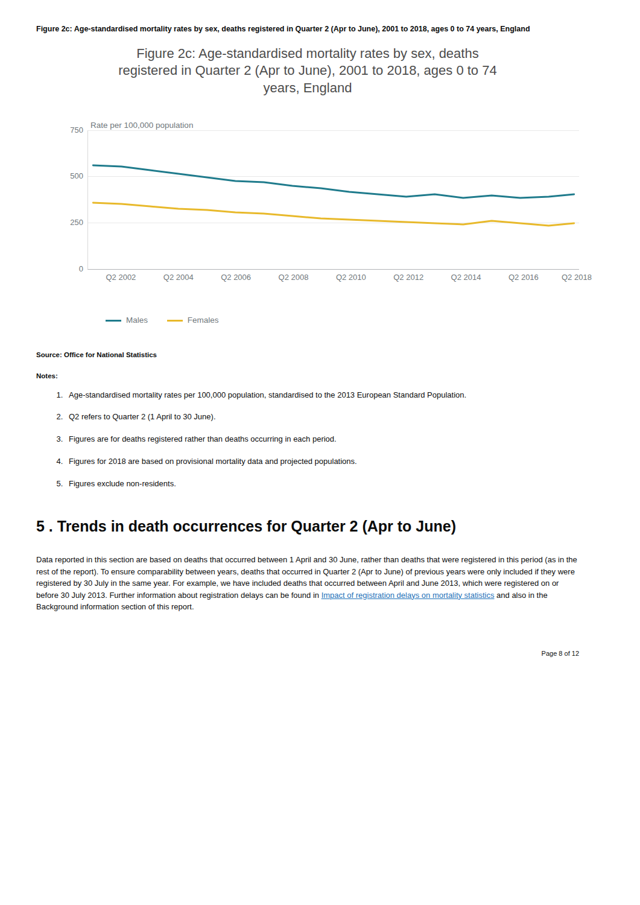Figure 2c: Age-standardised mortality rates by sex, deaths registered in Quarter 2 (Apr to June), 2001 to 2018, ages 0 to 74 years, England
Figure 2c: Age-standardised mortality rates by sex, deaths registered in Quarter 2 (Apr to June), 2001 to 2018, ages 0 to 74 years, England
Rate per 100,000 population
750 500 250 0
Q2 2002 Q2 2004 Q2 2006 Q2 2008 Q2 2010 Q2 2012 Q2 2014 Q2 2016 Q2 2018
Males Females
Source: Office for National Statistics
Notes:
Age-standardised mortality rates per 100,000 population, standardised to the 2013 European Standard Population.
Q2 refers to Quarter 2 (1 April to 30 June).
Figures are for deaths registered rather than deaths occurring in each period.
Figures for 2018 are based on provisional mortality data and projected populations.
Figures exclude non-residents.
5 . Trends in death occurrences for Quarter 2 (Apr to June)
Data reported in this section are based on deaths that occurred between 1 April and 30 June, rather than deaths that were registered in this period (as in the rest of the report). To ensure comparability between years, deaths that occurred in Quarter 2 (Apr to June) of previous years were only included if they were registered by 30 July in the same year. For example, we have included deaths that occurred between April and June 2013, which were registered on or before 30 July 2013. Further information about registration delays can be found in Impact of registration delays on mortality statistics and also in the Background information section of this report.
Page 8 of 12